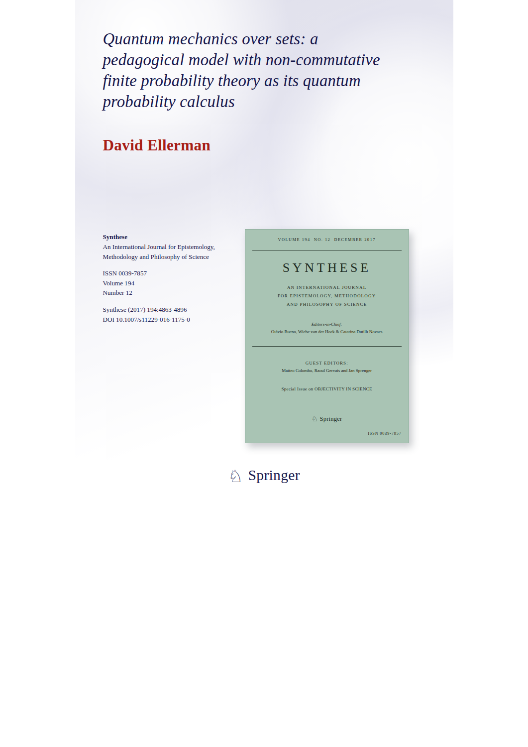Quantum mechanics over sets: a pedagogical model with non-commutative finite probability theory as its quantum probability calculus
David Ellerman
Synthese
An International Journal for Epistemology, Methodology and Philosophy of Science
ISSN 0039-7857
Volume 194
Number 12
Synthese (2017) 194:4863-4896
DOI 10.1007/s11229-016-1175-0
Volume 194 No. 12 December 2017
SYNTHESE
An International Journal
for Epistemology, Methodology
and Philosophy of Science
Editors-in-Chief:
Otávio Bueno, Wiebe van der Hoek & Catarina Dutilh Novaes
Guest Editors:
Matteo Colombo, Raoul Gervais and Jan Sprenger
Special Issue on OBJECTIVITY IN SCIENCE
♘Springer
ISSN 0039-7857
♘Springer